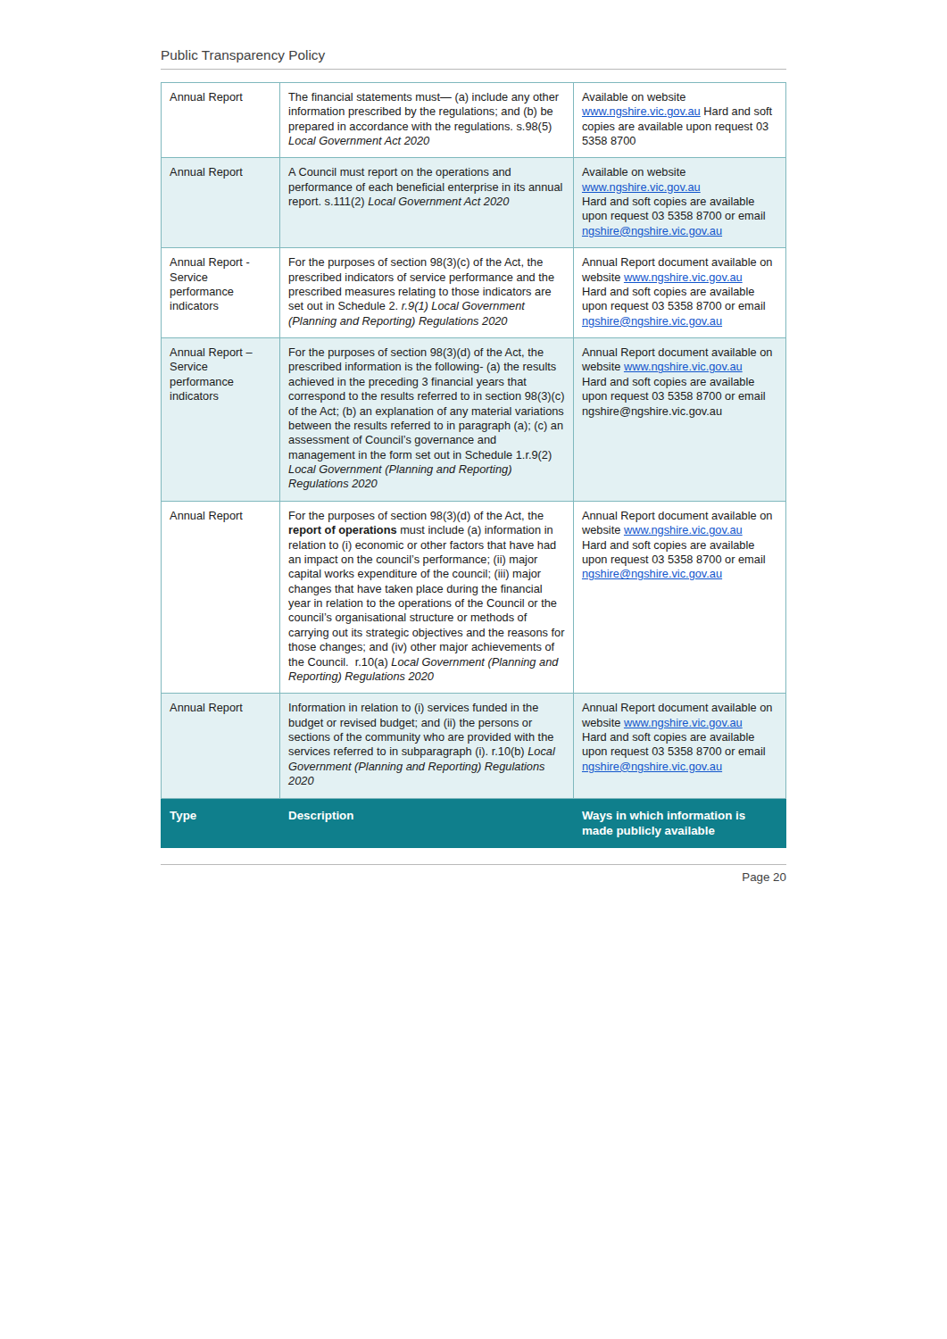Public Transparency Policy
| Annual Report | The financial statements must— (a) include any other information prescribed by the regulations; and (b) be prepared in accordance with the regulations. s.98(5) Local Government Act 2020 | Available on website www.ngshire.vic.gov.au Hard and soft copies are available upon request 03 5358 8700 |
| Annual Report | A Council must report on the operations and performance of each beneficial enterprise in its annual report. s.111(2) Local Government Act 2020 | Available on website www.ngshire.vic.gov.au Hard and soft copies are available upon request 03 5358 8700 or email ngshire@ngshire.vic.gov.au |
| Annual Report - Service performance indicators | For the purposes of section 98(3)(c) of the Act, the prescribed indicators of service performance and the prescribed measures relating to those indicators are set out in Schedule 2. r.9(1) Local Government (Planning and Reporting) Regulations 2020 | Annual Report document available on website www.ngshire.vic.gov.au Hard and soft copies are available upon request 03 5358 8700 or email ngshire@ngshire.vic.gov.au |
| Annual Report – Service performance indicators | For the purposes of section 98(3)(d) of the Act, the prescribed information is the following- (a) the results achieved in the preceding 3 financial years that correspond to the results referred to in section 98(3)(c) of the Act; (b) an explanation of any material variations between the results referred to in paragraph (a); (c) an assessment of Council’s governance and management in the form set out in Schedule 1.r.9(2) Local Government (Planning and Reporting) Regulations 2020 | Annual Report document available on website www.ngshire.vic.gov.au Hard and soft copies are available upon request 03 5358 8700 or email ngshire@ngshire.vic.gov.au |
| Annual Report | For the purposes of section 98(3)(d) of the Act, the report of operations must include (a) information in relation to (i) economic or other factors that have had an impact on the council’s performance; (ii) major capital works expenditure of the council; (iii) major changes that have taken place during the financial year in relation to the operations of the Council or the council’s organisational structure or methods of carrying out its strategic objectives and the reasons for those changes; and (iv) other major achievements of the Council. r.10(a) Local Government (Planning and Reporting) Regulations 2020 | Annual Report document available on website www.ngshire.vic.gov.au Hard and soft copies are available upon request 03 5358 8700 or email ngshire@ngshire.vic.gov.au |
| Annual Report | Information in relation to (i) services funded in the budget or revised budget; and (ii) the persons or sections of the community who are provided with the services referred to in subparagraph (i). r.10(b) Local Government (Planning and Reporting) Regulations 2020 | Annual Report document available on website www.ngshire.vic.gov.au Hard and soft copies are available upon request 03 5358 8700 or email ngshire@ngshire.vic.gov.au |
| Type | Description | Ways in which information is made publicly available |
Page 20